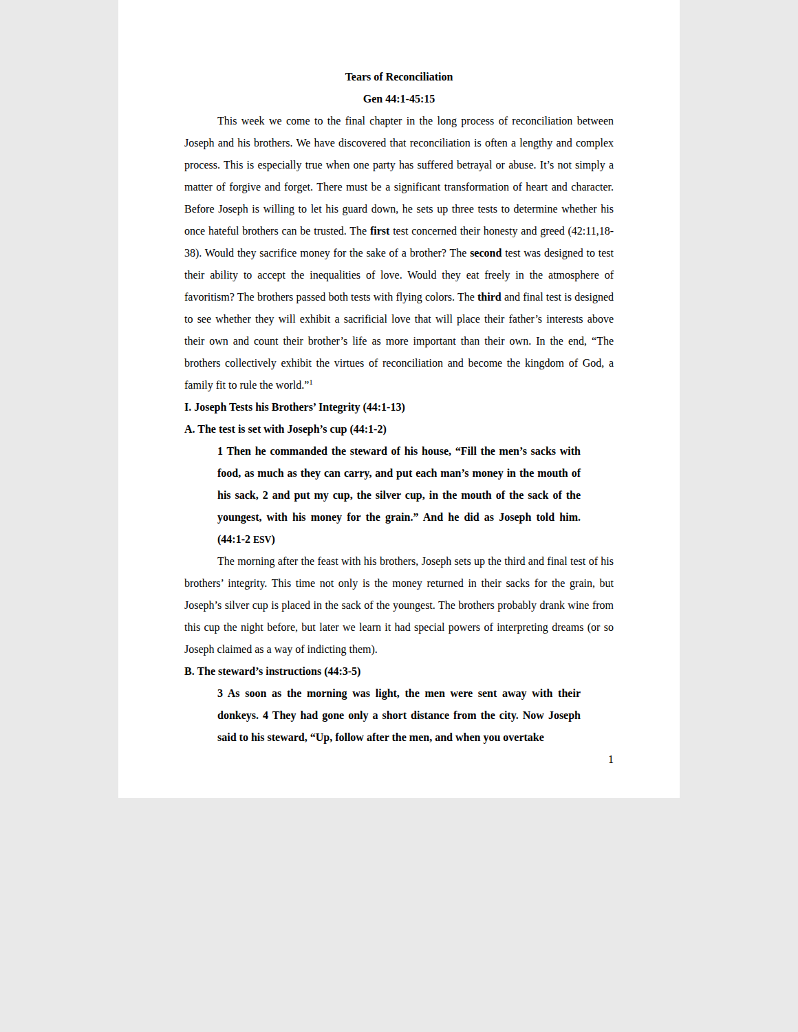Tears of Reconciliation
Gen 44:1-45:15
This week we come to the final chapter in the long process of reconciliation between Joseph and his brothers. We have discovered that reconciliation is often a lengthy and complex process. This is especially true when one party has suffered betrayal or abuse. It’s not simply a matter of forgive and forget. There must be a significant transformation of heart and character. Before Joseph is willing to let his guard down, he sets up three tests to determine whether his once hateful brothers can be trusted. The first test concerned their honesty and greed (42:11,18-38). Would they sacrifice money for the sake of a brother? The second test was designed to test their ability to accept the inequalities of love. Would they eat freely in the atmosphere of favoritism? The brothers passed both tests with flying colors. The third and final test is designed to see whether they will exhibit a sacrificial love that will place their father’s interests above their own and count their brother’s life as more important than their own. In the end, “The brothers collectively exhibit the virtues of reconciliation and become the kingdom of God, a family fit to rule the world.”1
I. Joseph Tests his Brothers’ Integrity (44:1-13)
A. The test is set with Joseph’s cup (44:1-2)
1 Then he commanded the steward of his house, “Fill the men’s sacks with food, as much as they can carry, and put each man’s money in the mouth of his sack, 2 and put my cup, the silver cup, in the mouth of the sack of the youngest, with his money for the grain.” And he did as Joseph told him. (44:1-2 ESV)
The morning after the feast with his brothers, Joseph sets up the third and final test of his brothers’ integrity. This time not only is the money returned in their sacks for the grain, but Joseph’s silver cup is placed in the sack of the youngest. The brothers probably drank wine from this cup the night before, but later we learn it had special powers of interpreting dreams (or so Joseph claimed as a way of indicting them).
B. The steward’s instructions (44:3-5)
3 As soon as the morning was light, the men were sent away with their donkeys. 4 They had gone only a short distance from the city. Now Joseph said to his steward, “Up, follow after the men, and when you overtake
1